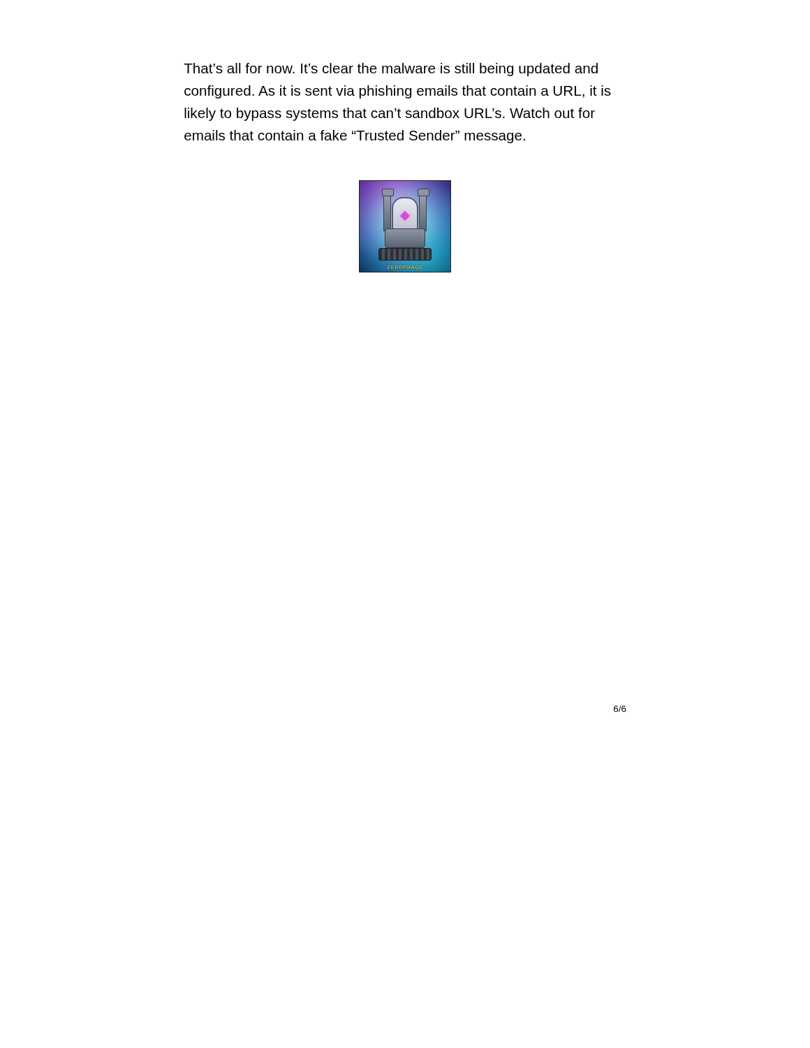That’s all for now. It’s clear the malware is still being updated and configured. As it is sent via phishing emails that contain a URL, it is likely to bypass systems that can’t sandbox URL’s. Watch out for emails that contain a fake “Trusted Sender” message.
ZEROPHAGE
6/6